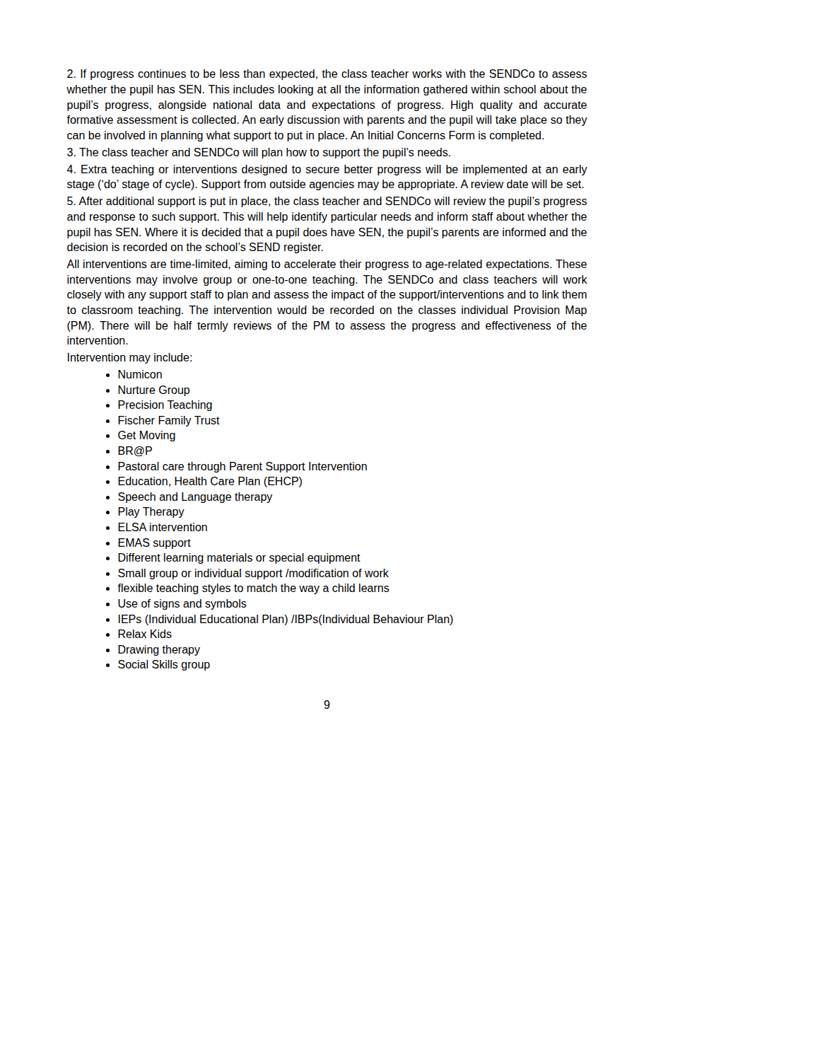2. If progress continues to be less than expected, the class teacher works with the SENDCo to assess whether the pupil has SEN. This includes looking at all the information gathered within school about the pupil’s progress, alongside national data and expectations of progress. High quality and accurate formative assessment is collected. An early discussion with parents and the pupil will take place so they can be involved in planning what support to put in place. An Initial Concerns Form is completed.
3. The class teacher and SENDCo will plan how to support the pupil’s needs.
4. Extra teaching or interventions designed to secure better progress will be implemented at an early stage (‘do’ stage of cycle). Support from outside agencies may be appropriate. A review date will be set.
5. After additional support is put in place, the class teacher and SENDCo will review the pupil’s progress and response to such support. This will help identify particular needs and inform staff about whether the pupil has SEN. Where it is decided that a pupil does have SEN, the pupil’s parents are informed and the decision is recorded on the school’s SEND register.
All interventions are time-limited, aiming to accelerate their progress to age-related expectations. These interventions may involve group or one-to-one teaching. The SENDCo and class teachers will work closely with any support staff to plan and assess the impact of the support/interventions and to link them to classroom teaching. The intervention would be recorded on the classes individual Provision Map (PM). There will be half termly reviews of the PM to assess the progress and effectiveness of the intervention.
Intervention may include:
Numicon
Nurture Group
Precision Teaching
Fischer Family Trust
Get Moving
BR@P
Pastoral care through Parent Support Intervention
Education, Health Care Plan (EHCP)
Speech and Language therapy
Play Therapy
ELSA intervention
EMAS support
Different learning materials or special equipment
Small group or individual support /modification of work
flexible teaching styles to match the way a child learns
Use of signs and symbols
IEPs (Individual Educational Plan) /IBPs(Individual Behaviour Plan)
Relax Kids
Drawing therapy
Social Skills group
9